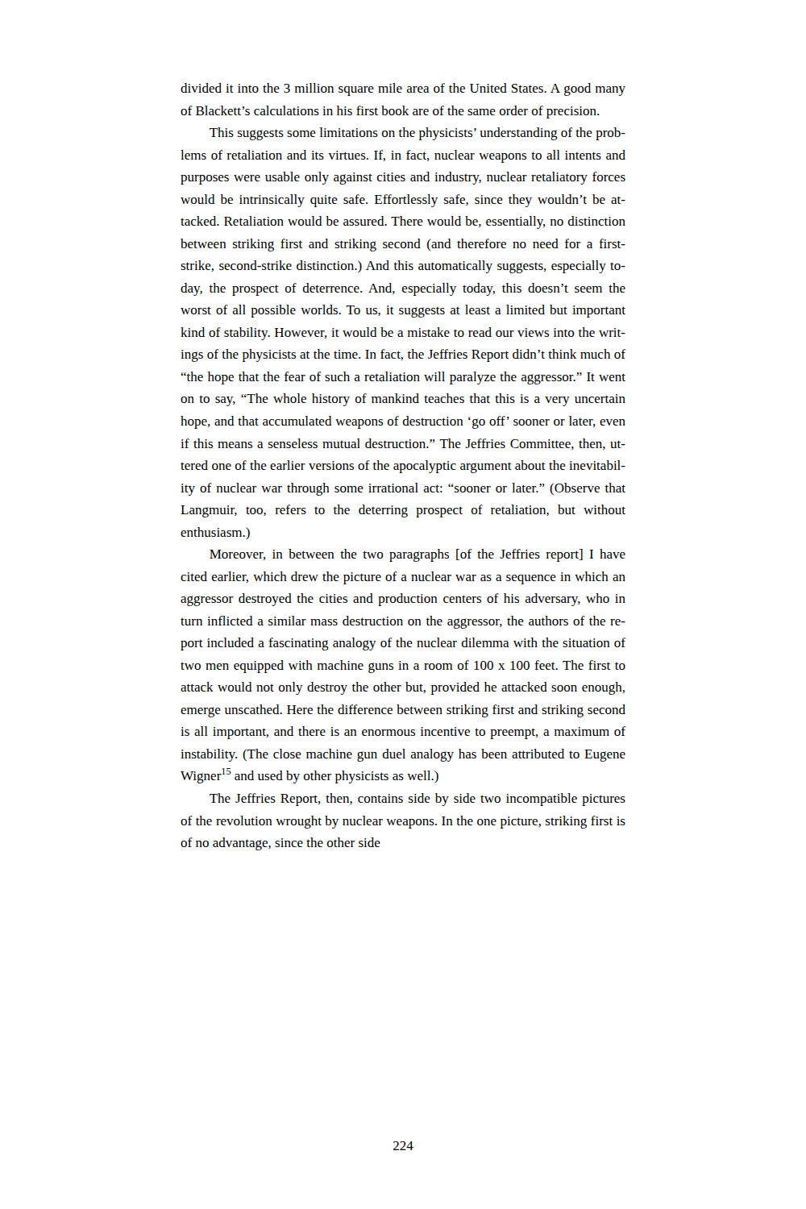divided it into the 3 million square mile area of the United States. A good many of Blackett’s calculations in his first book are of the same order of precision.
This suggests some limitations on the physicists’ understanding of the problems of retaliation and its virtues. If, in fact, nuclear weapons to all intents and purposes were usable only against cities and industry, nuclear retaliatory forces would be intrinsically quite safe. Effortlessly safe, since they wouldn’t be attacked. Retaliation would be assured. There would be, essentially, no distinction between striking first and striking second (and therefore no need for a first-strike, second-strike distinction.) And this automatically suggests, especially today, the prospect of deterrence. And, especially today, this doesn’t seem the worst of all possible worlds. To us, it suggests at least a limited but important kind of stability. However, it would be a mistake to read our views into the writings of the physicists at the time. In fact, the Jeffries Report didn’t think much of “the hope that the fear of such a retaliation will paralyze the aggressor.” It went on to say, “The whole history of mankind teaches that this is a very uncertain hope, and that accumulated weapons of destruction ‘go off’ sooner or later, even if this means a senseless mutual destruction.” The Jeffries Committee, then, uttered one of the earlier versions of the apocalyptic argument about the inevitability of nuclear war through some irrational act: “sooner or later.” (Observe that Langmuir, too, refers to the deterring prospect of retaliation, but without enthusiasm.)
Moreover, in between the two paragraphs [of the Jeffries report] I have cited earlier, which drew the picture of a nuclear war as a sequence in which an aggressor destroyed the cities and production centers of his adversary, who in turn inflicted a similar mass destruction on the aggressor, the authors of the report included a fascinating analogy of the nuclear dilemma with the situation of two men equipped with machine guns in a room of 100 x 100 feet. The first to attack would not only destroy the other but, provided he attacked soon enough, emerge unscathed. Here the difference between striking first and striking second is all important, and there is an enormous incentive to preempt, a maximum of instability. (The close machine gun duel analogy has been attributed to Eugene Wigner15 and used by other physicists as well.)
The Jeffries Report, then, contains side by side two incompatible pictures of the revolution wrought by nuclear weapons. In the one picture, striking first is of no advantage, since the other side
224